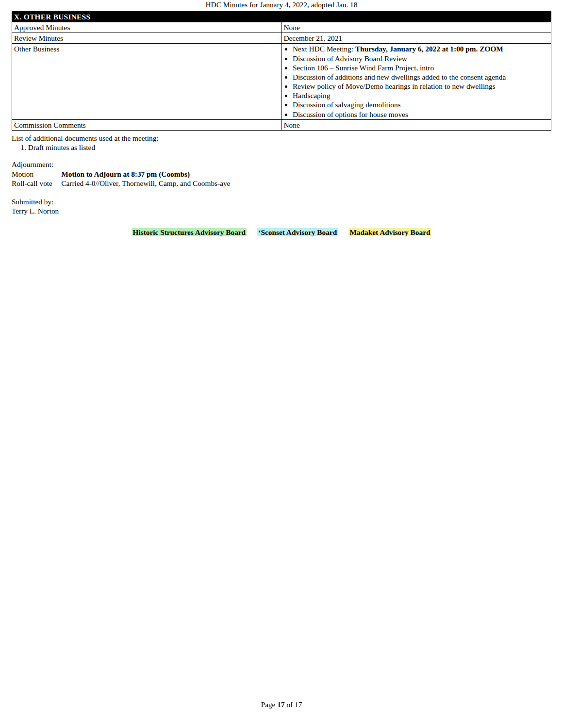HDC Minutes for January 4, 2022, adopted Jan. 18
| X. OTHER BUSINESS |
| Approved Minutes | None |
| Review Minutes | December 21, 2021 |
| Other Business | Next HDC Meeting: Thursday, January 6, 2022 at 1:00 pm. ZOOM Discussion of Advisory Board Review Section 106 – Sunrise Wind Farm Project, intro Discussion of additions and new dwellings added to the consent agenda Review policy of Move/Demo hearings in relation to new dwellings Hardscaping Discussion of salvaging demolitions Discussion of options for house moves |
| Commission Comments | None |
List of additional documents used at the meeting:
Draft minutes as listed
Adjournment:
| Motion | Motion to Adjourn at 8:37 pm (Coombs) |
| Roll-call vote | Carried 4-0//Oliver, Thornewill, Camp, and Coombs-aye |
Submitted by:
Terry L. Norton
Historic Structures Advisory Board ‘Sconset Advisory Board Madaket Advisory Board
Page 17 of 17